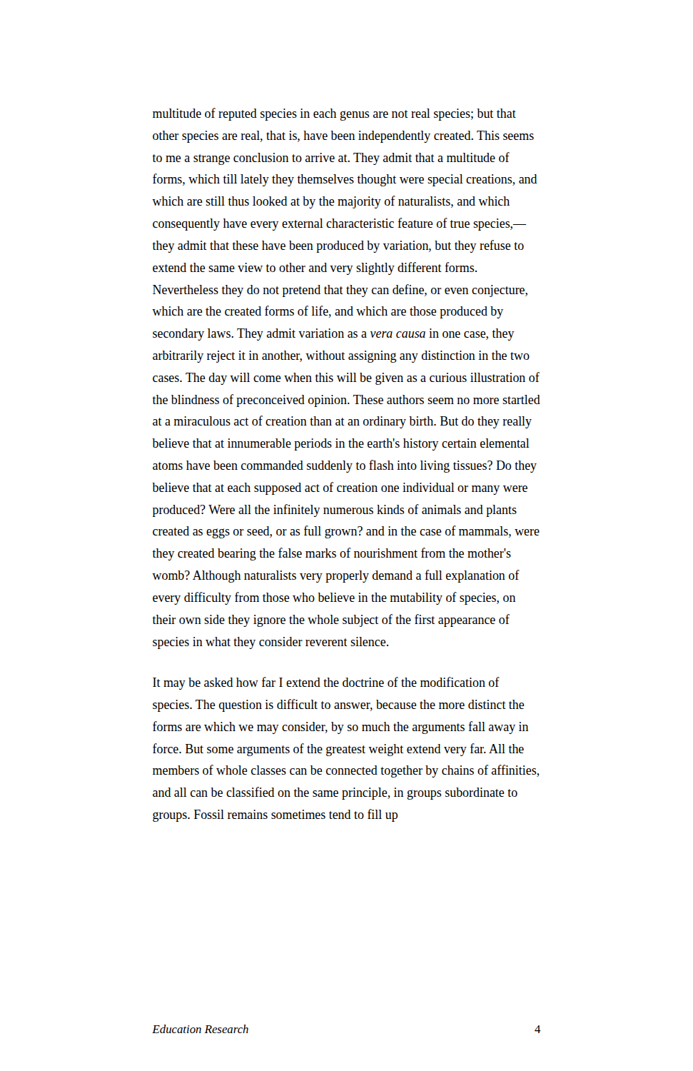multitude of reputed species in each genus are not real species; but that other species are real, that is, have been independently created. This seems to me a strange conclusion to arrive at. They admit that a multitude of forms, which till lately they themselves thought were special creations, and which are still thus looked at by the majority of naturalists, and which consequently have every external characteristic feature of true species,—they admit that these have been produced by variation, but they refuse to extend the same view to other and very slightly different forms. Nevertheless they do not pretend that they can define, or even conjecture, which are the created forms of life, and which are those produced by secondary laws. They admit variation as a vera causa in one case, they arbitrarily reject it in another, without assigning any distinction in the two cases. The day will come when this will be given as a curious illustration of the blindness of preconceived opinion. These authors seem no more startled at a miraculous act of creation than at an ordinary birth. But do they really believe that at innumerable periods in the earth's history certain elemental atoms have been commanded suddenly to flash into living tissues? Do they believe that at each supposed act of creation one individual or many were produced? Were all the infinitely numerous kinds of animals and plants created as eggs or seed, or as full grown? and in the case of mammals, were they created bearing the false marks of nourishment from the mother's womb? Although naturalists very properly demand a full explanation of every difficulty from those who believe in the mutability of species, on their own side they ignore the whole subject of the first appearance of species in what they consider reverent silence.
It may be asked how far I extend the doctrine of the modification of species. The question is difficult to answer, because the more distinct the forms are which we may consider, by so much the arguments fall away in force. But some arguments of the greatest weight extend very far. All the members of whole classes can be connected together by chains of affinities, and all can be classified on the same principle, in groups subordinate to groups. Fossil remains sometimes tend to fill up
Education Research 4